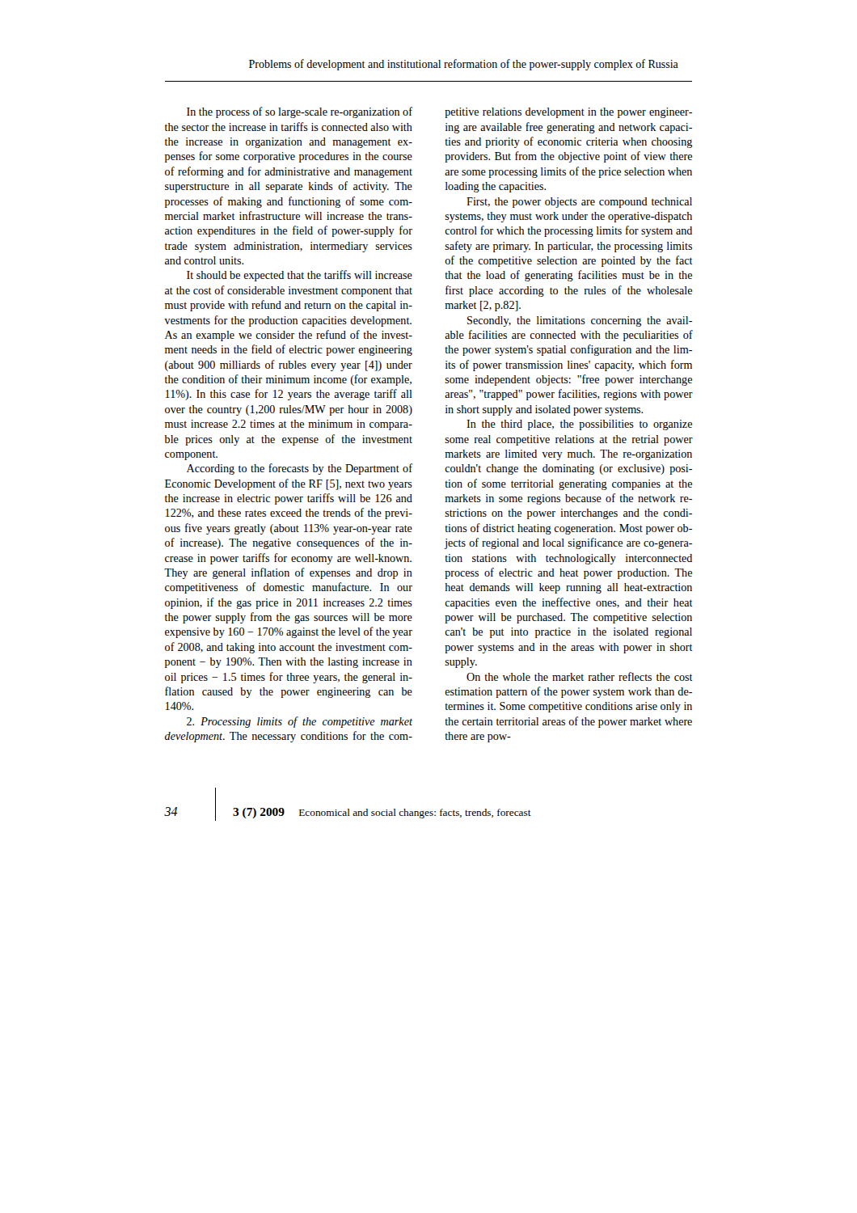Problems of development and institutional reformation of the power-supply complex of Russia
In the process of so large-scale re-organization of the sector the increase in tariffs is connected also with the increase in organization and management expenses for some corporative procedures in the course of reforming and for administrative and management superstructure in all separate kinds of activity. The processes of making and functioning of some commercial market infrastructure will increase the transaction expenditures in the field of power-supply for trade system administration, intermediary services and control units.
It should be expected that the tariffs will increase at the cost of considerable investment component that must provide with refund and return on the capital investments for the production capacities development. As an example we consider the refund of the investment needs in the field of electric power engineering (about 900 milliards of rubles every year [4]) under the condition of their minimum income (for example, 11%). In this case for 12 years the average tariff all over the country (1,200 rules/MW per hour in 2008) must increase 2.2 times at the minimum in comparable prices only at the expense of the investment component.
According to the forecasts by the Department of Economic Development of the RF [5], next two years the increase in electric power tariffs will be 126 and 122%, and these rates exceed the trends of the previous five years greatly (about 113% year-on-year rate of increase). The negative consequences of the increase in power tariffs for economy are well-known. They are general inflation of expenses and drop in competitiveness of domestic manufacture. In our opinion, if the gas price in 2011 increases 2.2 times the power supply from the gas sources will be more expensive by 160 − 170% against the level of the year of 2008, and taking into account the investment component − by 190%. Then with the lasting increase in oil prices − 1.5 times for three years, the general inflation caused by the power engineering can be 140%.
2. Processing limits of the competitive market development. The necessary conditions for the competitive relations development in the power engineering are available free generating and network capacities and priority of economic criteria when choosing providers. But from the objective point of view there are some processing limits of the price selection when loading the capacities.
First, the power objects are compound technical systems, they must work under the operative-dispatch control for which the processing limits for system and safety are primary. In particular, the processing limits of the competitive selection are pointed by the fact that the load of generating facilities must be in the first place according to the rules of the wholesale market [2, p.82].
Secondly, the limitations concerning the available facilities are connected with the peculiarities of the power system's spatial configuration and the limits of power transmission lines' capacity, which form some independent objects: "free power interchange areas", "trapped" power facilities, regions with power in short supply and isolated power systems.
In the third place, the possibilities to organize some real competitive relations at the retrial power markets are limited very much. The re-organization couldn't change the dominating (or exclusive) position of some territorial generating companies at the markets in some regions because of the network restrictions on the power interchanges and the conditions of district heating cogeneration. Most power objects of regional and local significance are co-generation stations with technologically interconnected process of electric and heat power production. The heat demands will keep running all heat-extraction capacities even the ineffective ones, and their heat power will be purchased. The competitive selection can't be put into practice in the isolated regional power systems and in the areas with power in short supply.
On the whole the market rather reflects the cost estimation pattern of the power system work than determines it. Some competitive conditions arise only in the certain territorial areas of the power market where there are pow-
34 3 (7) 2009 Economical and social changes: facts, trends, forecast